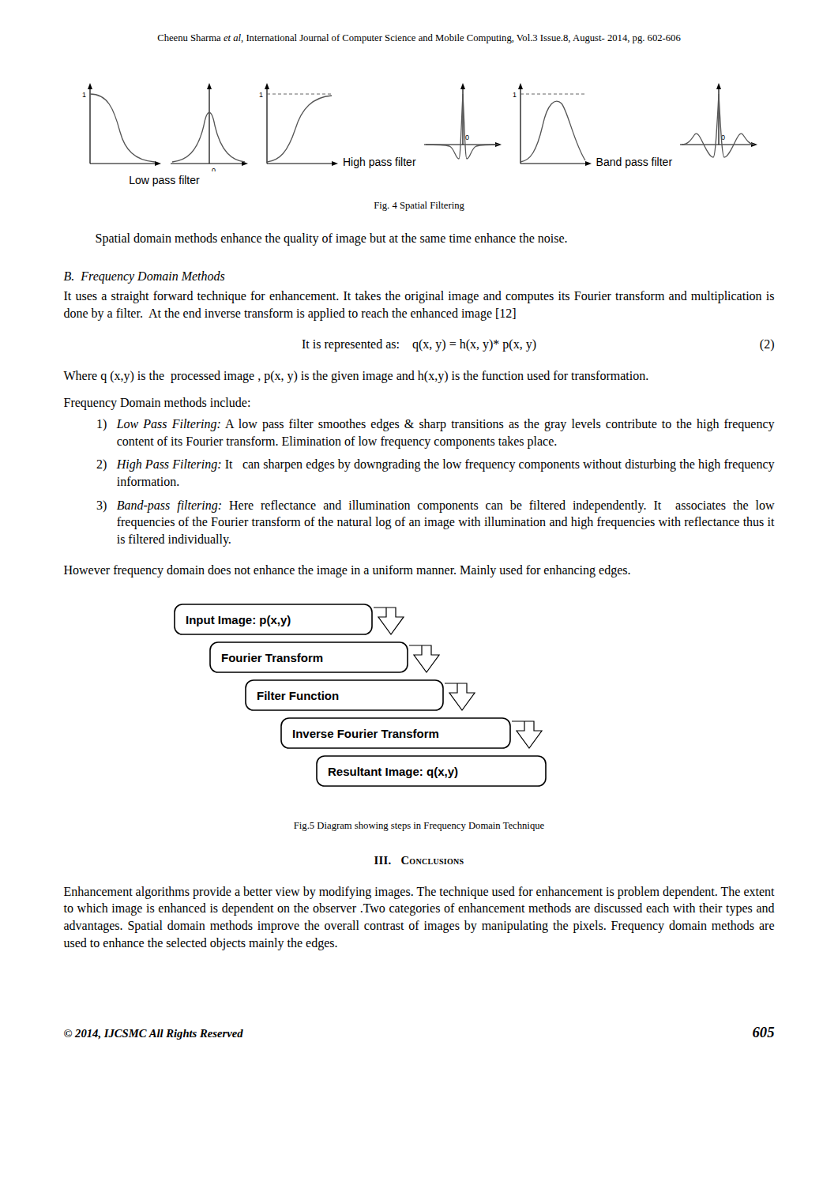Cheenu Sharma et al, International Journal of Computer Science and Mobile Computing, Vol.3 Issue.8, August- 2014, pg. 602-606
1 0
Low pass filter
1
High pass filter
0
High pass filter
1
Band pass filter
0
Band pass filter
Fig. 4 Spatial Filtering
Spatial domain methods enhance the quality of image but at the same time enhance the noise.
B. Frequency Domain Methods
It uses a straight forward technique for enhancement. It takes the original image and computes its Fourier transform and multiplication is done by a filter. At the end inverse transform is applied to reach the enhanced image [12]
It is represented as: q(x, y) = h(x, y)* p(x, y) (2)
Where q (x,y) is the processed image , p(x, y) is the given image and h(x,y) is the function used for transformation.
Frequency Domain methods include:
Low Pass Filtering: A low pass filter smoothes edges & sharp transitions as the gray levels contribute to the high frequency content of its Fourier transform. Elimination of low frequency components takes place.
High Pass Filtering: It can sharpen edges by downgrading the low frequency components without disturbing the high frequency information.
Band-pass filtering: Here reflectance and illumination components can be filtered independently. It associates the low frequencies of the Fourier transform of the natural log of an image with illumination and high frequencies with reflectance thus it is filtered individually.
However frequency domain does not enhance the image in a uniform manner. Mainly used for enhancing edges.
Input Image: p(x,y) Fourier Transform Filter Function Inverse Fourier Transform Resultant Image: q(x,y)
Fig.5 Diagram showing steps in Frequency Domain Technique
III. Conclusions
Enhancement algorithms provide a better view by modifying images. The technique used for enhancement is problem dependent. The extent to which image is enhanced is dependent on the observer .Two categories of enhancement methods are discussed each with their types and advantages. Spatial domain methods improve the overall contrast of images by manipulating the pixels. Frequency domain methods are used to enhance the selected objects mainly the edges.
© 2014, IJCSMC All Rights Reserved 605